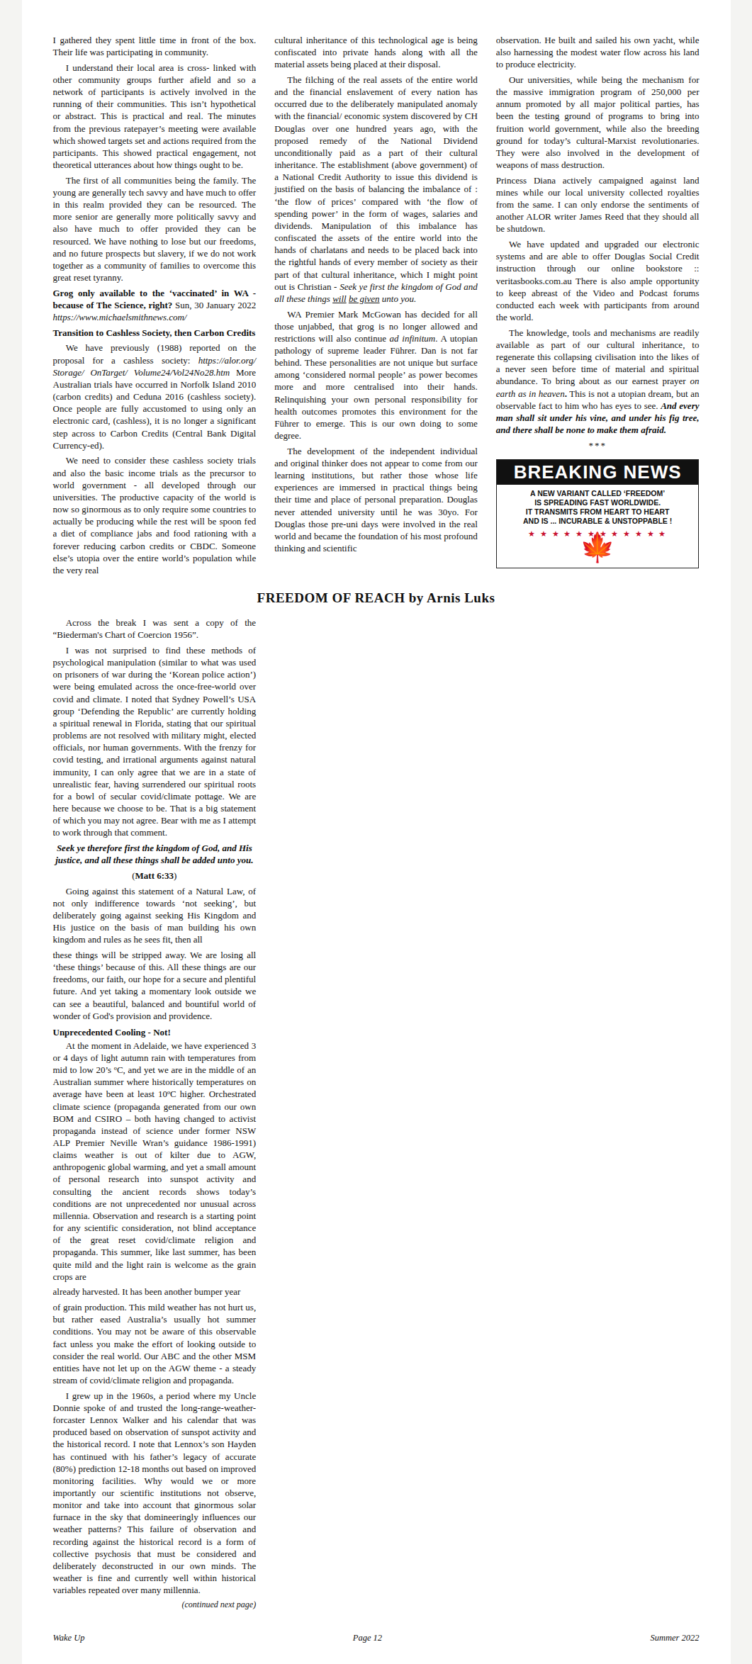I gathered they spent little time in front of the box. Their life was participating in community.
I understand their local area is cross- linked with other community groups further afield and so a network of participants is actively involved in the running of their communities. This isn’t hypothetical or abstract. This is practical and real. The minutes from the previous ratepayer’s meeting were available which showed targets set and actions required from the participants. This showed practical engagement, not theoretical utterances about how things ought to be.
The first of all communities being the family. The young are generally tech savvy and have much to offer in this realm provided they can be resourced. The more senior are generally more politically savvy and also have much to offer provided they can be resourced. We have nothing to lose but our freedoms, and no future prospects but slavery, if we do not work together as a community of families to overcome this great reset tyranny.
Grog only available to the ‘vaccinated’ in WA - because of The Science, right? Sun, 30 January 2022 https://www.michaelsmithnews.com/
Transition to Cashless Society, then Carbon Credits
We have previously (1988) reported on the proposal for a cashless society: https://alor.org/ Storage/ OnTarget/ Volume24/Vol24No28.htm More Australian trials have occurred in Norfolk Island 2010 (carbon credits) and Ceduna 2016 (cashless society). Once people are fully accustomed to using only an electronic card, (cashless), it is no longer a significant step across to Carbon Credits (Central Bank Digital Currency-ed).
We need to consider these cashless society trials and also the basic income trials as the precursor to world government - all developed through our universities. The productive capacity of the world is now so ginormous as to only require some countries to actually be producing while the rest will be spoon fed a diet of compliance jabs and food rationing with a forever reducing carbon credits or CBDC. Someone else’s utopia over the entire world’s population while the very real
cultural inheritance of this technological age is being confiscated into private hands along with all the material assets being placed at their disposal.
The filching of the real assets of the entire world and the financial enslavement of every nation has occurred due to the deliberately manipulated anomaly with the financial/ economic system discovered by CH Douglas over one hundred years ago, with the proposed remedy of the National Dividend unconditionally paid as a part of their cultural inheritance. The establishment (above government) of a National Credit Authority to issue this dividend is justified on the basis of balancing the imbalance of : ‘the flow of prices’ compared with ‘the flow of spending power’ in the form of wages, salaries and dividends. Manipulation of this imbalance has confiscated the assets of the entire world into the hands of charlatans and needs to be placed back into the rightful hands of every member of society as their part of that cultural inheritance, which I might point out is Christian - Seek ye first the kingdom of God and all these things will be given unto you.
WA Premier Mark McGowan has decided for all those unjabbed, that grog is no longer allowed and restrictions will also continue ad infinitum. A utopian pathology of supreme leader Führer. Dan is not far behind. These personalities are not unique but surface among ‘considered normal people’ as power becomes more and more centralised into their hands. Relinquishing your own personal responsibility for health outcomes promotes this environment for the Führer to emerge. This is our own doing to some degree.
The development of the independent individual and original thinker does not appear to come from our learning institutions, but rather those whose life experiences are immersed in practical things being their time and place of personal preparation. Douglas never attended university until he was 30yo. For Douglas those pre-uni days were involved in the real world and became the foundation of his most profound thinking and scientific
observation. He built and sailed his own yacht, while also harnessing the modest water flow across his land to produce electricity.
Our universities, while being the mechanism for the massive immigration program of 250,000 per annum promoted by all major political parties, has been the testing ground of programs to bring into fruition world government, while also the breeding ground for today’s cultural-Marxist revolutionaries. They were also involved in the development of weapons of mass destruction.
Princess Diana actively campaigned against land mines while our local university collected royalties from the same. I can only endorse the sentiments of another ALOR writer James Reed that they should all be shutdown.
We have updated and upgraded our electronic systems and are able to offer Douglas Social Credit instruction through our online bookstore :: veritasbooks.com.au There is also ample opportunity to keep abreast of the Video and Podcast forums conducted each week with participants from around the world.
The knowledge, tools and mechanisms are readily available as part of our cultural inheritance, to regenerate this collapsing civilisation into the likes of a never seen before time of material and spiritual abundance. To bring about as our earnest prayer on earth as in heaven. This is not a utopian dream, but an observable fact to him who has eyes to see. And every man shall sit under his vine, and under his fig tree, and there shall be none to make them afraid.
***
BREAKING NEWS
A new variant called ‘freedom’
is spreading fast worldwide.
It transmits from heart to heart
and is ... incurable & unstoppable !
★ ★ ★ ★ ★ ★ ★ ★ ★ ★ ★ ★ 🍁
FREEDOM OF REACH by Arnis Luks
Across the break I was sent a copy of the “Biederman's Chart of Coercion 1956”.
I was not surprised to find these methods of psychological manipulation (similar to what was used on prisoners of war during the ‘Korean police action’) were being emulated across the once-free-world over covid and climate. I noted that Sydney Powell’s USA group ‘Defending the Republic’ are currently holding a spiritual renewal in Florida, stating that our spiritual problems are not resolved with military might, elected officials, nor human governments. With the frenzy for covid testing, and irrational arguments against natural immunity, I can only agree that we are in a state of unrealistic fear, having surrendered our spiritual roots for a bowl of secular covid/climate pottage. We are here because we choose to be. That is a big statement of which you may not agree. Bear with me as I attempt to work through that comment.
Seek ye therefore first the kingdom of God, and His justice, and all these things shall be added unto you.
(Matt 6:33)
Going against this statement of a Natural Law, of not only indifference towards ‘not seeking’, but deliberately going against seeking His Kingdom and His justice on the basis of man building his own kingdom and rules as he sees fit, then all
these things will be stripped away. We are losing all ‘these things’ because of this. All these things are our freedoms, our faith, our hope for a secure and plentiful future. And yet taking a momentary look outside we can see a beautiful, balanced and bountiful world of wonder of God's provision and providence.
Unprecedented Cooling - Not!
At the moment in Adelaide, we have experienced 3 or 4 days of light autumn rain with temperatures from mid to low 20’s ºC, and yet we are in the middle of an Australian summer where historically temperatures on average have been at least 10ºC higher. Orchestrated climate science (propaganda generated from our own BOM and CSIRO – both having changed to activist propaganda instead of science under former NSW ALP Premier Neville Wran’s guidance 1986-1991) claims weather is out of kilter due to AGW, anthropogenic global warming, and yet a small amount of personal research into sunspot activity and consulting the ancient records shows today’s conditions are not unprecedented nor unusual across millennia. Observation and research is a starting point for any scientific consideration, not blind acceptance of the great reset covid/climate religion and propaganda. This summer, like last summer, has been quite mild and the light rain is welcome as the grain crops are
already harvested. It has been another bumper year
of grain production. This mild weather has not hurt us, but rather eased Australia’s usually hot summer conditions. You may not be aware of this observable fact unless you make the effort of looking outside to consider the real world. Our ABC and the other MSM entities have not let up on the AGW theme - a steady stream of covid/climate religion and propaganda.
I grew up in the 1960s, a period where my Uncle Donnie spoke of and trusted the long-range-weather- forcaster Lennox Walker and his calendar that was produced based on observation of sunspot activity and the historical record. I note that Lennox’s son Hayden has continued with his father’s legacy of accurate (80%) prediction 12-18 months out based on improved monitoring facilities. Why would we or more importantly our scientific institutions not observe, monitor and take into account that ginormous solar furnace in the sky that domineeringly influences our weather patterns? This failure of observation and recording against the historical record is a form of collective psychosis that must be considered and deliberately deconstructed in our own minds. The weather is fine and currently well within historical variables repeated over many millennia.
(continued next page)
Wake Up
Page 12
Summer 2022